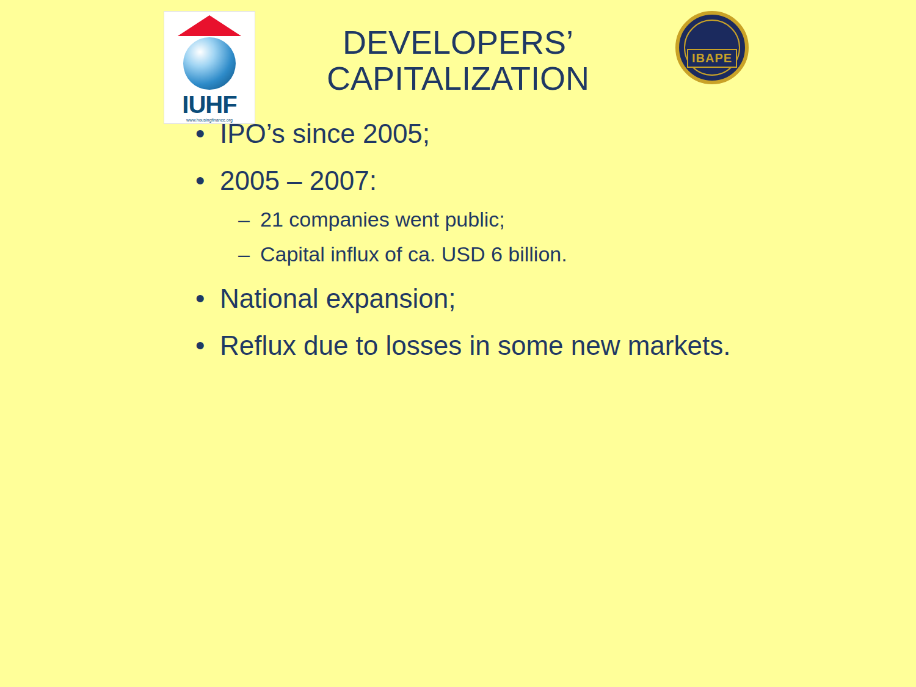IUHF
www.housingfinance.org
IBAPE
DEVELOPERS’
CAPITALIZATION
IPO’s since 2005;
2005 – 2007:
21 companies went public;
Capital influx of ca. USD 6 billion.
National expansion;
Reflux due to losses in some new markets.